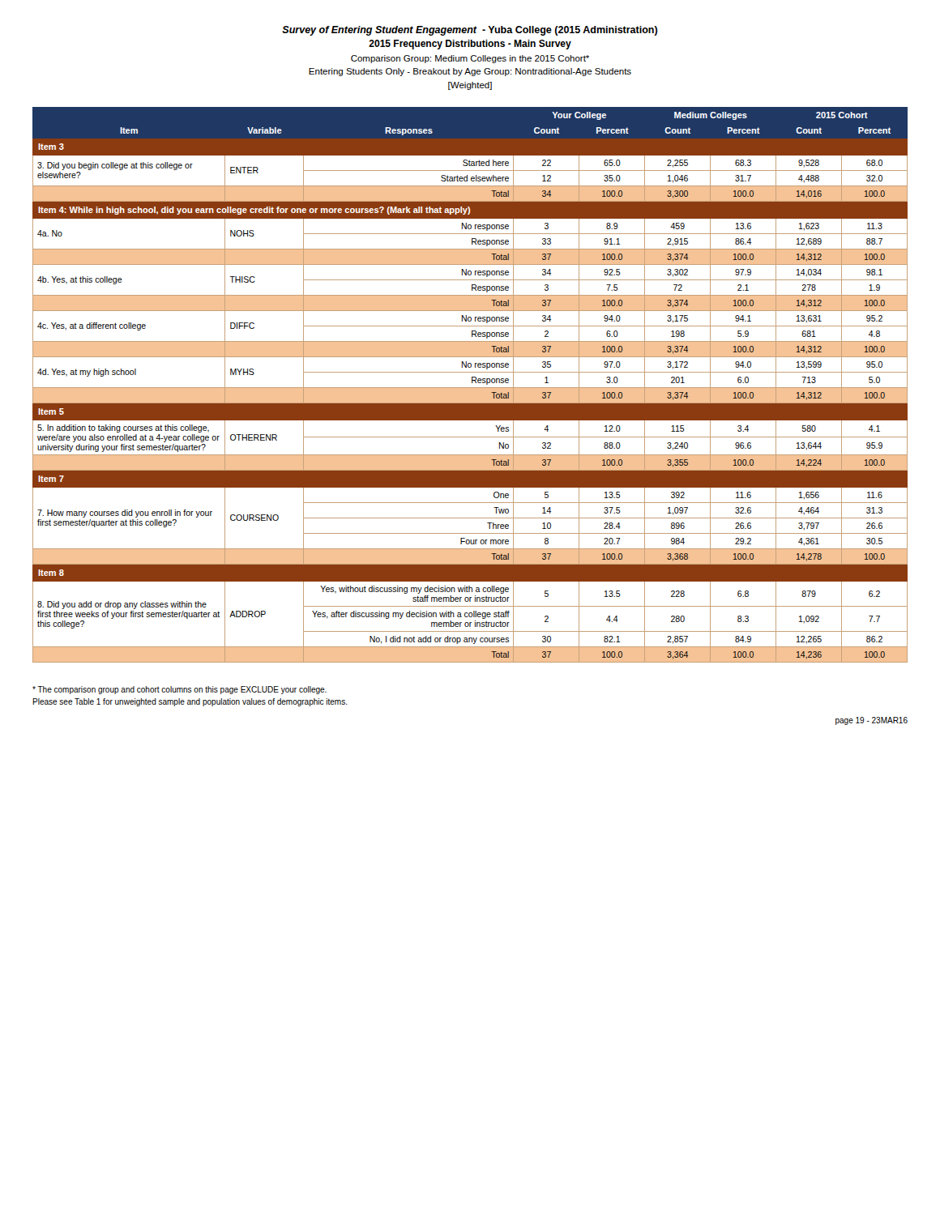Survey of Entering Student Engagement - Yuba College (2015 Administration)
2015 Frequency Distributions - Main Survey
Comparison Group: Medium Colleges in the 2015 Cohort*
Entering Students Only - Breakout by Age Group: Nontraditional-Age Students
[Weighted]
| | Your College | Medium Colleges | 2015 Cohort |
| --- | --- | --- | --- |
| Item | Variable | Responses | Count | Percent | Count | Percent | Count | Percent |
| Item 3 |
| 3. Did you begin college at this college or elsewhere? | ENTER | Started here | 22 | 65.0 | 2,255 | 68.3 | 9,528 | 68.0 |
| Started elsewhere | 12 | 35.0 | 1,046 | 31.7 | 4,488 | 32.0 |
| | | Total | 34 | 100.0 | 3,300 | 100.0 | 14,016 | 100.0 |
| Item 4: While in high school, did you earn college credit for one or more courses? (Mark all that apply) |
| 4a. No | NOHS | No response | 3 | 8.9 | 459 | 13.6 | 1,623 | 11.3 |
| Response | 33 | 91.1 | 2,915 | 86.4 | 12,689 | 88.7 |
| | | Total | 37 | 100.0 | 3,374 | 100.0 | 14,312 | 100.0 |
| 4b. Yes, at this college | THISC | No response | 34 | 92.5 | 3,302 | 97.9 | 14,034 | 98.1 |
| Response | 3 | 7.5 | 72 | 2.1 | 278 | 1.9 |
| | | Total | 37 | 100.0 | 3,374 | 100.0 | 14,312 | 100.0 |
| 4c. Yes, at a different college | DIFFC | No response | 34 | 94.0 | 3,175 | 94.1 | 13,631 | 95.2 |
| Response | 2 | 6.0 | 198 | 5.9 | 681 | 4.8 |
| | | Total | 37 | 100.0 | 3,374 | 100.0 | 14,312 | 100.0 |
| 4d. Yes, at my high school | MYHS | No response | 35 | 97.0 | 3,172 | 94.0 | 13,599 | 95.0 |
| Response | 1 | 3.0 | 201 | 6.0 | 713 | 5.0 |
| | | Total | 37 | 100.0 | 3,374 | 100.0 | 14,312 | 100.0 |
| Item 5 |
| 5. In addition to taking courses at this college, were/are you also enrolled at a 4-year college or university during your first semester/quarter? | OTHERENR | Yes | 4 | 12.0 | 115 | 3.4 | 580 | 4.1 |
| No | 32 | 88.0 | 3,240 | 96.6 | 13,644 | 95.9 |
| | | Total | 37 | 100.0 | 3,355 | 100.0 | 14,224 | 100.0 |
| Item 7 |
| 7. How many courses did you enroll in for your first semester/quarter at this college? | COURSENO | One | 5 | 13.5 | 392 | 11.6 | 1,656 | 11.6 |
| Two | 14 | 37.5 | 1,097 | 32.6 | 4,464 | 31.3 |
| Three | 10 | 28.4 | 896 | 26.6 | 3,797 | 26.6 |
| Four or more | 8 | 20.7 | 984 | 29.2 | 4,361 | 30.5 |
| | | Total | 37 | 100.0 | 3,368 | 100.0 | 14,278 | 100.0 |
| Item 8 |
| 8. Did you add or drop any classes within the first three weeks of your first semester/quarter at this college? | ADDROP | Yes, without discussing my decision with a college staff member or instructor | 5 | 13.5 | 228 | 6.8 | 879 | 6.2 |
| Yes, after discussing my decision with a college staff member or instructor | 2 | 4.4 | 280 | 8.3 | 1,092 | 7.7 |
| No, I did not add or drop any courses | 30 | 82.1 | 2,857 | 84.9 | 12,265 | 86.2 |
| | | Total | 37 | 100.0 | 3,364 | 100.0 | 14,236 | 100.0 |
* The comparison group and cohort columns on this page EXCLUDE your college.
Please see Table 1 for unweighted sample and population values of demographic items.
page 19 - 23MAR16